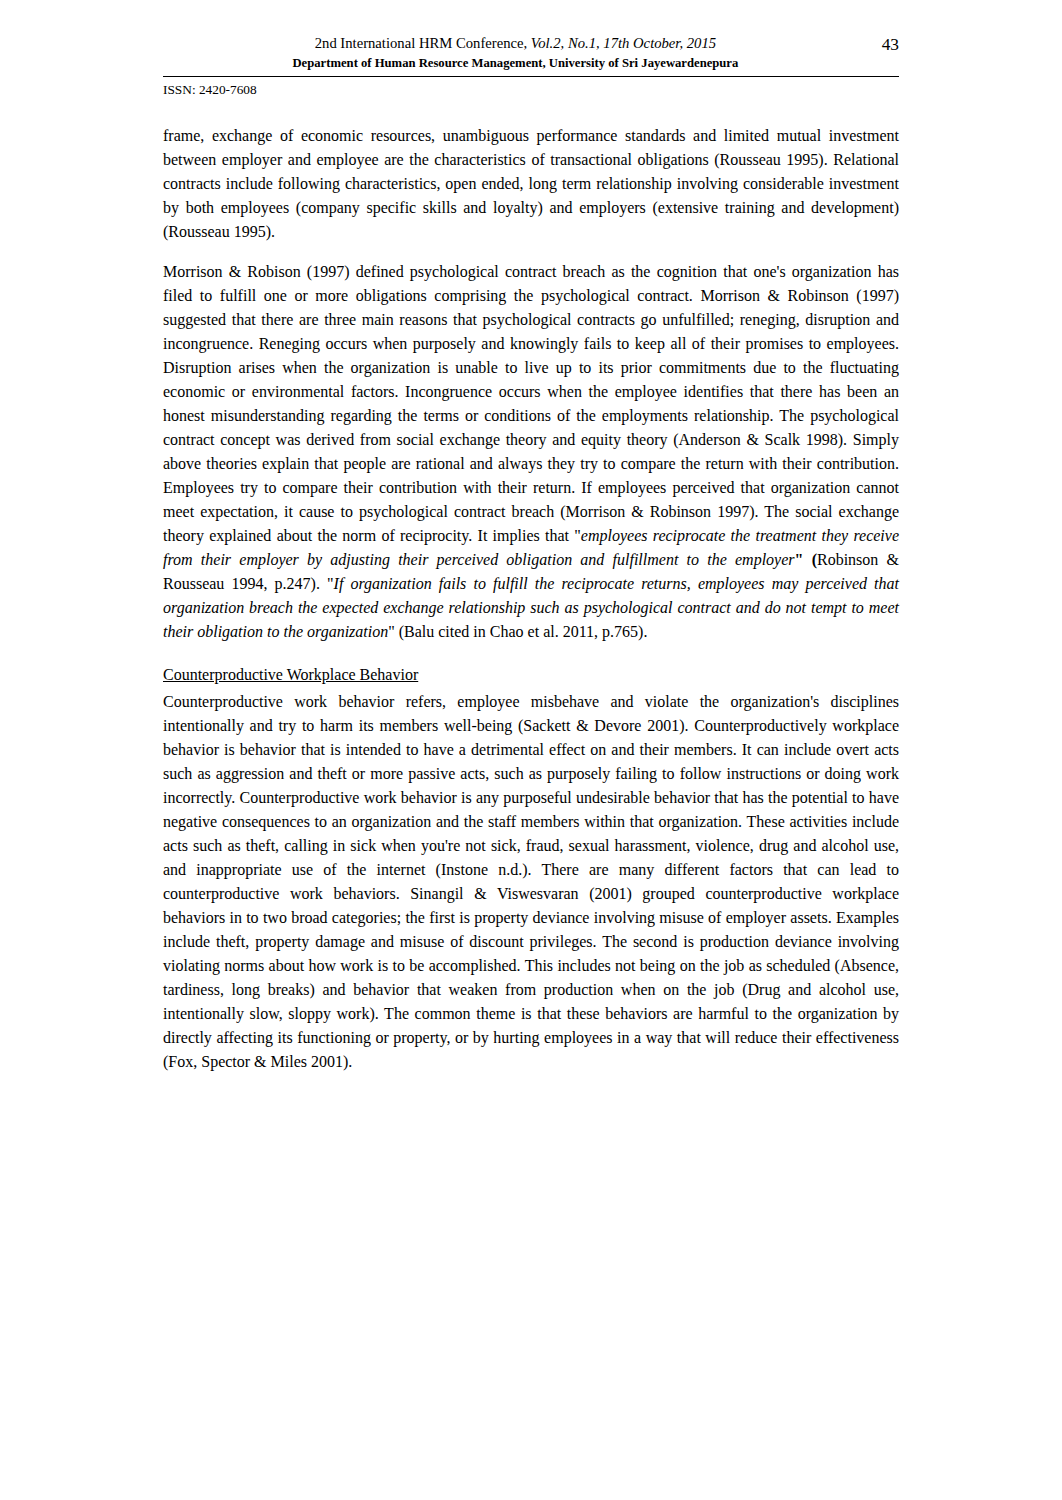2nd International HRM Conference, Vol.2, No.1, 17th October, 2015
Department of Human Resource Management, University of Sri Jayewardenepura
43
ISSN: 2420-7608
frame, exchange of economic resources, unambiguous performance standards and limited mutual investment between employer and employee are the characteristics of transactional obligations (Rousseau 1995). Relational contracts include following characteristics, open ended, long term relationship involving considerable investment by both employees (company specific skills and loyalty) and employers (extensive training and development) (Rousseau 1995).
Morrison & Robison (1997) defined psychological contract breach as the cognition that one's organization has filed to fulfill one or more obligations comprising the psychological contract. Morrison & Robinson (1997) suggested that there are three main reasons that psychological contracts go unfulfilled; reneging, disruption and incongruence. Reneging occurs when purposely and knowingly fails to keep all of their promises to employees. Disruption arises when the organization is unable to live up to its prior commitments due to the fluctuating economic or environmental factors. Incongruence occurs when the employee identifies that there has been an honest misunderstanding regarding the terms or conditions of the employments relationship. The psychological contract concept was derived from social exchange theory and equity theory (Anderson & Scalk 1998). Simply above theories explain that people are rational and always they try to compare the return with their contribution. Employees try to compare their contribution with their return. If employees perceived that organization cannot meet expectation, it cause to psychological contract breach (Morrison & Robinson 1997). The social exchange theory explained about the norm of reciprocity. It implies that "employees reciprocate the treatment they receive from their employer by adjusting their perceived obligation and fulfillment to the employer" (Robinson & Rousseau 1994, p.247). "If organization fails to fulfill the reciprocate returns, employees may perceived that organization breach the expected exchange relationship such as psychological contract and do not tempt to meet their obligation to the organization" (Balu cited in Chao et al. 2011, p.765).
Counterproductive Workplace Behavior
Counterproductive work behavior refers, employee misbehave and violate the organization's disciplines intentionally and try to harm its members well-being (Sackett & Devore 2001). Counterproductively workplace behavior is behavior that is intended to have a detrimental effect on and their members. It can include overt acts such as aggression and theft or more passive acts, such as purposely failing to follow instructions or doing work incorrectly. Counterproductive work behavior is any purposeful undesirable behavior that has the potential to have negative consequences to an organization and the staff members within that organization. These activities include acts such as theft, calling in sick when you're not sick, fraud, sexual harassment, violence, drug and alcohol use, and inappropriate use of the internet (Instone n.d.). There are many different factors that can lead to counterproductive work behaviors. Sinangil & Viswesvaran (2001) grouped counterproductive workplace behaviors in to two broad categories; the first is property deviance involving misuse of employer assets. Examples include theft, property damage and misuse of discount privileges. The second is production deviance involving violating norms about how work is to be accomplished. This includes not being on the job as scheduled (Absence, tardiness, long breaks) and behavior that weaken from production when on the job (Drug and alcohol use, intentionally slow, sloppy work). The common theme is that these behaviors are harmful to the organization by directly affecting its functioning or property, or by hurting employees in a way that will reduce their effectiveness (Fox, Spector & Miles 2001).